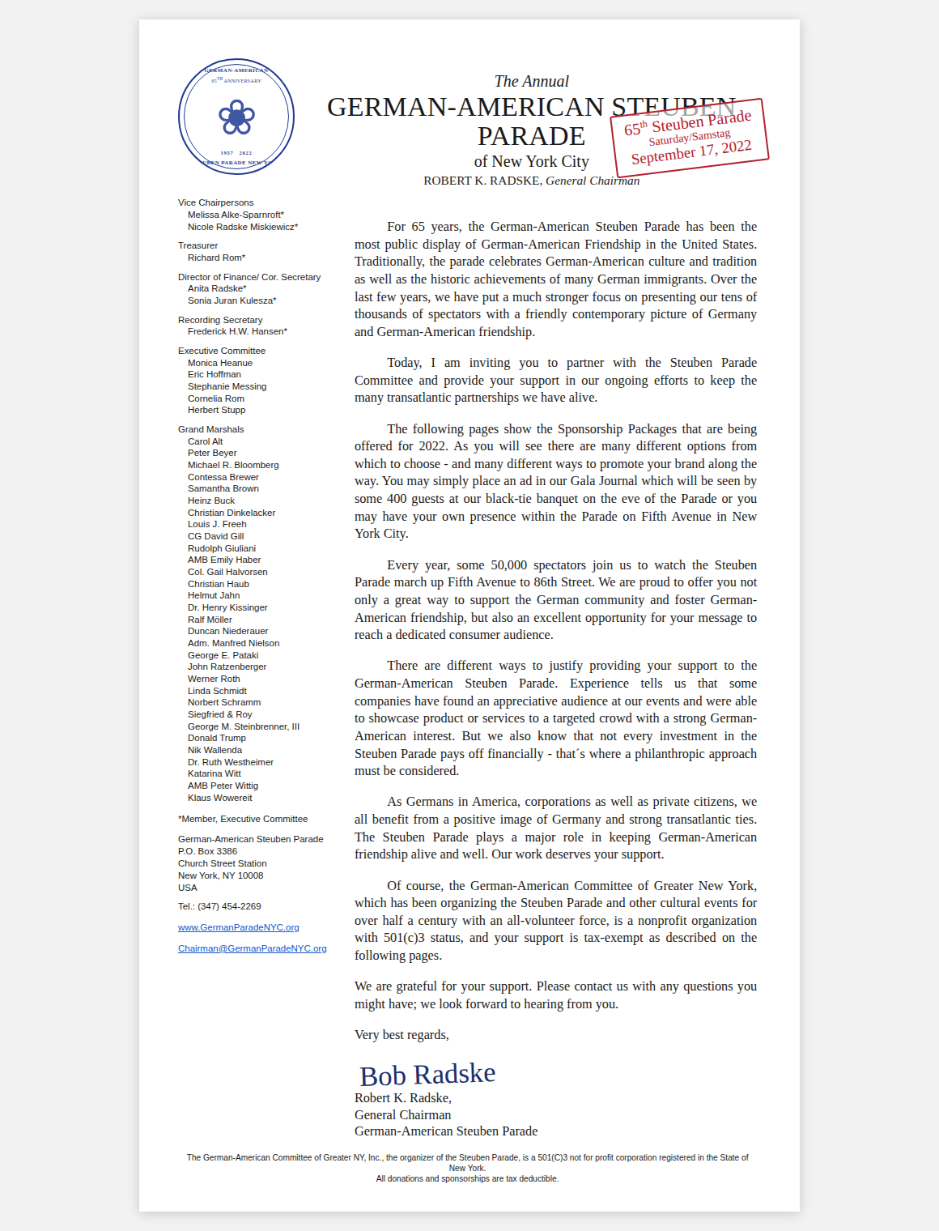German-American
65th Anniversary
❀
1957 2022
Steuben Parade New York
The Annual
GERMAN-AMERICAN STEUBEN PARADE
of New York City
ROBERT K. RADSKE, General Chairman
65th Steuben Parade
Saturday/Samstag
September 17, 2022
Vice Chairpersons
Melissa Alke-Sparnroft*
Nicole Radske Miskiewicz*
Treasurer
Richard Rom*
Director of Finance/ Cor. Secretary
Anita Radske*
Sonia Juran Kulesza*
Recording Secretary
Frederick H.W. Hansen*
Executive Committee
Monica Heanue
Eric Hoffman
Stephanie Messing
Cornelia Rom
Herbert Stupp
Grand Marshals
Carol Alt
Peter Beyer
Michael R. Bloomberg
Contessa Brewer
Samantha Brown
Heinz Buck
Christian Dinkelacker
Louis J. Freeh
CG David Gill
Rudolph Giuliani
AMB Emily Haber
Col. Gail Halvorsen
Christian Haub
Helmut Jahn
Dr. Henry Kissinger
Ralf Möller
Duncan Niederauer
Adm. Manfred Nielson
George E. Pataki
John Ratzenberger
Werner Roth
Linda Schmidt
Norbert Schramm
Siegfried & Roy
George M. Steinbrenner, III
Donald Trump
Nik Wallenda
Dr. Ruth Westheimer
Katarina Witt
AMB Peter Wittig
Klaus Wowereit
*Member, Executive Committee
German-American Steuben Parade
P.O. Box 3386
Church Street Station
New York, NY 10008
USA
Tel.: (347) 454-2269
www.GermanParadeNYC.org
Chairman@GermanParadeNYC.org
For 65 years, the German-American Steuben Parade has been the most public display of German-American Friendship in the United States. Traditionally, the parade celebrates German-American culture and tradition as well as the historic achievements of many German immigrants. Over the last few years, we have put a much stronger focus on presenting our tens of thousands of spectators with a friendly contemporary picture of Germany and German-American friendship.
Today, I am inviting you to partner with the Steuben Parade Committee and provide your support in our ongoing efforts to keep the many transatlantic partnerships we have alive.
The following pages show the Sponsorship Packages that are being offered for 2022. As you will see there are many different options from which to choose - and many different ways to promote your brand along the way. You may simply place an ad in our Gala Journal which will be seen by some 400 guests at our black-tie banquet on the eve of the Parade or you may have your own presence within the Parade on Fifth Avenue in New York City.
Every year, some 50,000 spectators join us to watch the Steuben Parade march up Fifth Avenue to 86th Street. We are proud to offer you not only a great way to support the German community and foster German-American friendship, but also an excellent opportunity for your message to reach a dedicated consumer audience.
There are different ways to justify providing your support to the German-American Steuben Parade. Experience tells us that some companies have found an appreciative audience at our events and were able to showcase product or services to a targeted crowd with a strong German-American interest. But we also know that not every investment in the Steuben Parade pays off financially - that´s where a philanthropic approach must be considered.
As Germans in America, corporations as well as private citizens, we all benefit from a positive image of Germany and strong transatlantic ties. The Steuben Parade plays a major role in keeping German-American friendship alive and well. Our work deserves your support.
Of course, the German-American Committee of Greater New York, which has been organizing the Steuben Parade and other cultural events for over half a century with an all-volunteer force, is a nonprofit organization with 501(c)3 status, and your support is tax-exempt as described on the following pages.
We are grateful for your support. Please contact us with any questions you might have; we look forward to hearing from you.
Very best regards,
Bob Radske
Robert K. Radske,
General Chairman
German-American Steuben Parade
The German-American Committee of Greater NY, Inc., the organizer of the Steuben Parade, is a 501(C)3 not for profit corporation registered in the State of New York.
All donations and sponsorships are tax deductible.